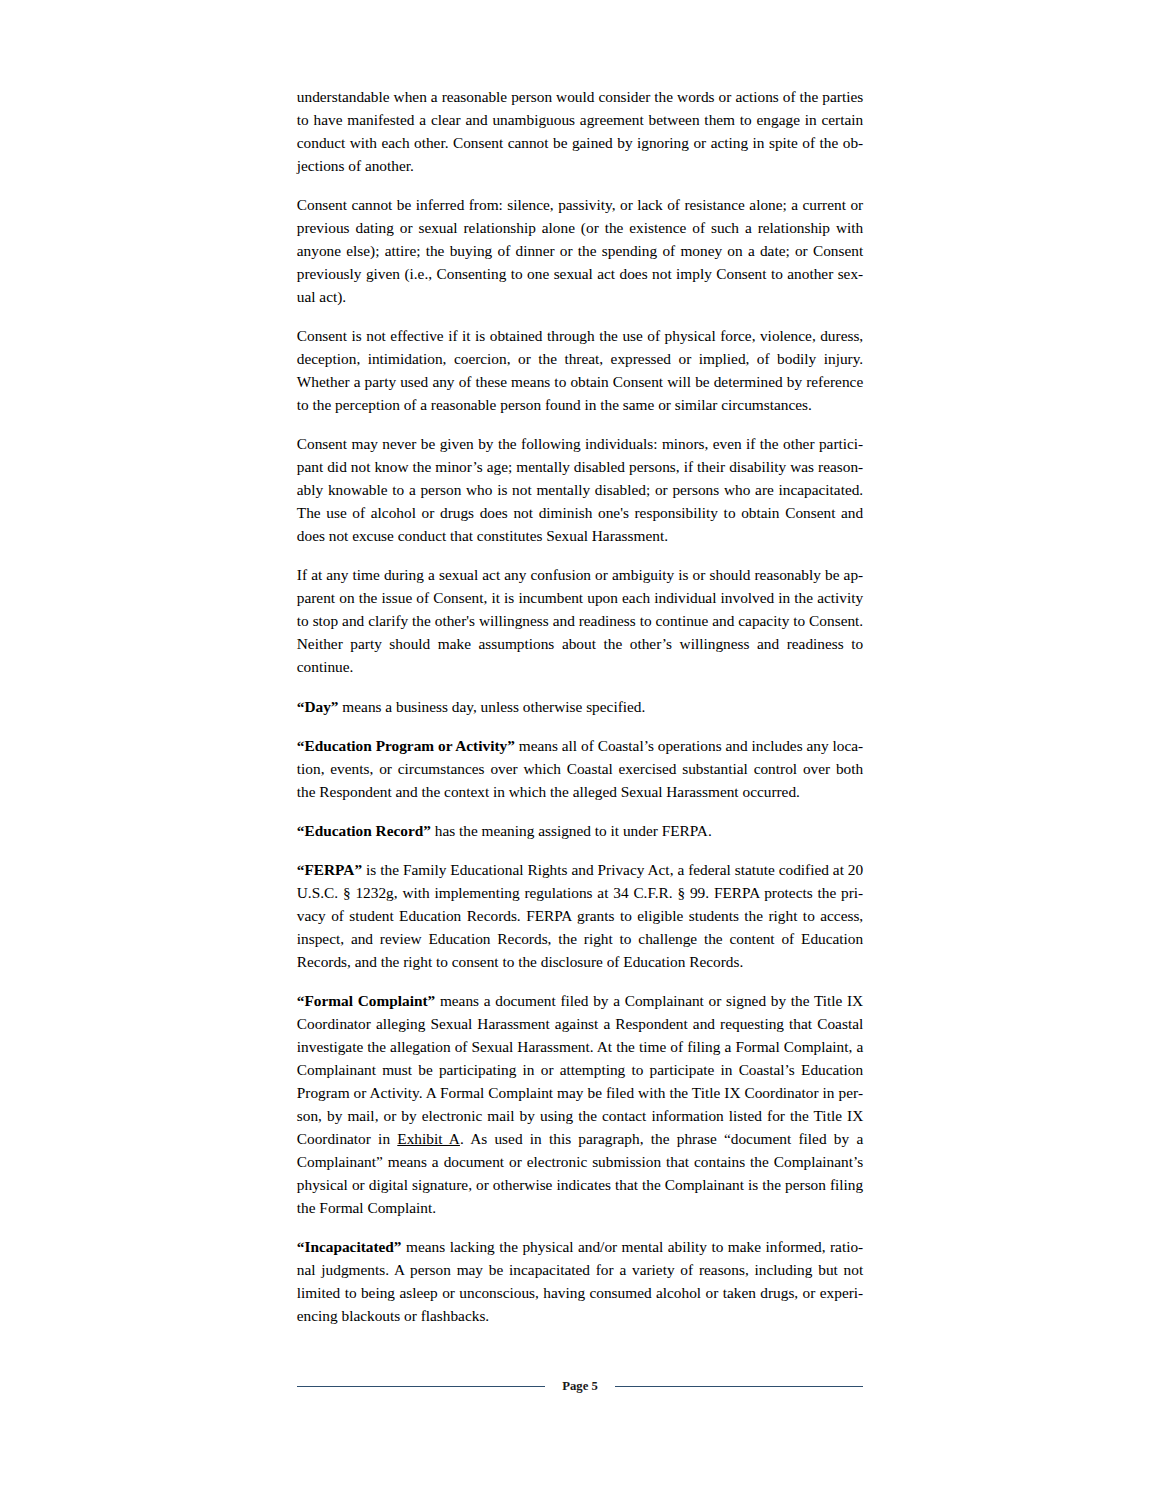understandable when a reasonable person would consider the words or actions of the parties to have manifested a clear and unambiguous agreement between them to engage in certain conduct with each other. Consent cannot be gained by ignoring or acting in spite of the objections of another.
Consent cannot be inferred from: silence, passivity, or lack of resistance alone; a current or previous dating or sexual relationship alone (or the existence of such a relationship with anyone else); attire; the buying of dinner or the spending of money on a date; or Consent previously given (i.e., Consenting to one sexual act does not imply Consent to another sexual act).
Consent is not effective if it is obtained through the use of physical force, violence, duress, deception, intimidation, coercion, or the threat, expressed or implied, of bodily injury. Whether a party used any of these means to obtain Consent will be determined by reference to the perception of a reasonable person found in the same or similar circumstances.
Consent may never be given by the following individuals: minors, even if the other participant did not know the minor’s age; mentally disabled persons, if their disability was reasonably knowable to a person who is not mentally disabled; or persons who are incapacitated. The use of alcohol or drugs does not diminish one's responsibility to obtain Consent and does not excuse conduct that constitutes Sexual Harassment.
If at any time during a sexual act any confusion or ambiguity is or should reasonably be apparent on the issue of Consent, it is incumbent upon each individual involved in the activity to stop and clarify the other's willingness and readiness to continue and capacity to Consent. Neither party should make assumptions about the other’s willingness and readiness to continue.
“Day” means a business day, unless otherwise specified.
“Education Program or Activity” means all of Coastal’s operations and includes any location, events, or circumstances over which Coastal exercised substantial control over both the Respondent and the context in which the alleged Sexual Harassment occurred.
“Education Record” has the meaning assigned to it under FERPA.
“FERPA” is the Family Educational Rights and Privacy Act, a federal statute codified at 20 U.S.C. § 1232g, with implementing regulations at 34 C.F.R. § 99. FERPA protects the privacy of student Education Records. FERPA grants to eligible students the right to access, inspect, and review Education Records, the right to challenge the content of Education Records, and the right to consent to the disclosure of Education Records.
“Formal Complaint” means a document filed by a Complainant or signed by the Title IX Coordinator alleging Sexual Harassment against a Respondent and requesting that Coastal investigate the allegation of Sexual Harassment. At the time of filing a Formal Complaint, a Complainant must be participating in or attempting to participate in Coastal’s Education Program or Activity. A Formal Complaint may be filed with the Title IX Coordinator in person, by mail, or by electronic mail by using the contact information listed for the Title IX Coordinator in Exhibit A. As used in this paragraph, the phrase “document filed by a Complainant” means a document or electronic submission that contains the Complainant’s physical or digital signature, or otherwise indicates that the Complainant is the person filing the Formal Complaint.
“Incapacitated” means lacking the physical and/or mental ability to make informed, rational judgments. A person may be incapacitated for a variety of reasons, including but not limited to being asleep or unconscious, having consumed alcohol or taken drugs, or experiencing blackouts or flashbacks.
Page 5